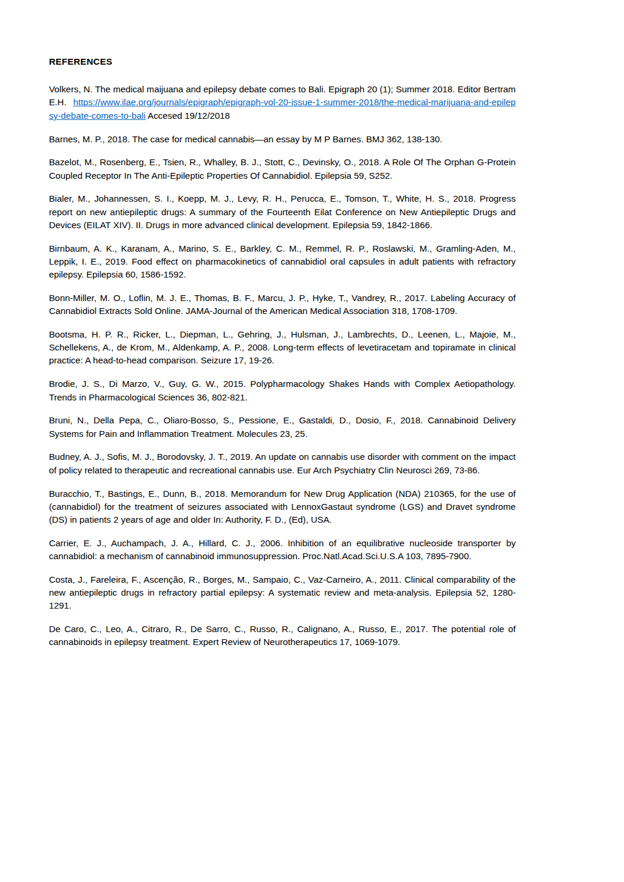REFERENCES
Volkers, N. The medical maijuana and epilepsy debate comes to Bali. Epigraph 20 (1); Summer 2018. Editor Bertram E.H. https://www.ilae.org/journals/epigraph/epigraph-vol-20-issue-1-summer-2018/the-medical-marijuana-and-epilepsy-debate-comes-to-bali Accesed 19/12/2018
Barnes, M. P., 2018. The case for medical cannabis—an essay by M P Barnes. BMJ 362, 138-130.
Bazelot, M., Rosenberg, E., Tsien, R., Whalley, B. J., Stott, C., Devinsky, O., 2018. A Role Of The Orphan G-Protein Coupled Receptor In The Anti-Epileptic Properties Of Cannabidiol. Epilepsia 59, S252.
Bialer, M., Johannessen, S. I., Koepp, M. J., Levy, R. H., Perucca, E., Tomson, T., White, H. S., 2018. Progress report on new antiepileptic drugs: A summary of the Fourteenth Eilat Conference on New Antiepileptic Drugs and Devices (EILAT XIV). II. Drugs in more advanced clinical development. Epilepsia 59, 1842-1866.
Birnbaum, A. K., Karanam, A., Marino, S. E., Barkley, C. M., Remmel, R. P., Roslawski, M., Gramling-Aden, M., Leppik, I. E., 2019. Food effect on pharmacokinetics of cannabidiol oral capsules in adult patients with refractory epilepsy. Epilepsia 60, 1586-1592.
Bonn-Miller, M. O., Loflin, M. J. E., Thomas, B. F., Marcu, J. P., Hyke, T., Vandrey, R., 2017. Labeling Accuracy of Cannabidiol Extracts Sold Online. JAMA-Journal of the American Medical Association 318, 1708-1709.
Bootsma, H. P. R., Ricker, L., Diepman, L., Gehring, J., Hulsman, J., Lambrechts, D., Leenen, L., Majoie, M., Schellekens, A., de Krom, M., Aldenkamp, A. P., 2008. Long-term effects of levetiracetam and topiramate in clinical practice: A head-to-head comparison. Seizure 17, 19-26.
Brodie, J. S., Di Marzo, V., Guy, G. W., 2015. Polypharmacology Shakes Hands with Complex Aetiopathology. Trends in Pharmacological Sciences 36, 802-821.
Bruni, N., Della Pepa, C., Oliaro-Bosso, S., Pessione, E., Gastaldi, D., Dosio, F., 2018. Cannabinoid Delivery Systems for Pain and Inflammation Treatment. Molecules 23, 25.
Budney, A. J., Sofis, M. J., Borodovsky, J. T., 2019. An update on cannabis use disorder with comment on the impact of policy related to therapeutic and recreational cannabis use. Eur Arch Psychiatry Clin Neurosci 269, 73-86.
Buracchio, T., Bastings, E., Dunn, B., 2018. Memorandum for New Drug Application (NDA) 210365, for the use of (cannabidiol) for the treatment of seizures associated with LennoxGastaut syndrome (LGS) and Dravet syndrome (DS) in patients 2 years of age and older In: Authority, F. D., (Ed), USA.
Carrier, E. J., Auchampach, J. A., Hillard, C. J., 2006. Inhibition of an equilibrative nucleoside transporter by cannabidiol: a mechanism of cannabinoid immunosuppression. Proc.Natl.Acad.Sci.U.S.A 103, 7895-7900.
Costa, J., Fareleira, F., Ascenção, R., Borges, M., Sampaio, C., Vaz-Carneiro, A., 2011. Clinical comparability of the new antiepileptic drugs in refractory partial epilepsy: A systematic review and meta-analysis. Epilepsia 52, 1280-1291.
De Caro, C., Leo, A., Citraro, R., De Sarro, C., Russo, R., Calignano, A., Russo, E., 2017. The potential role of cannabinoids in epilepsy treatment. Expert Review of Neurotherapeutics 17, 1069-1079.